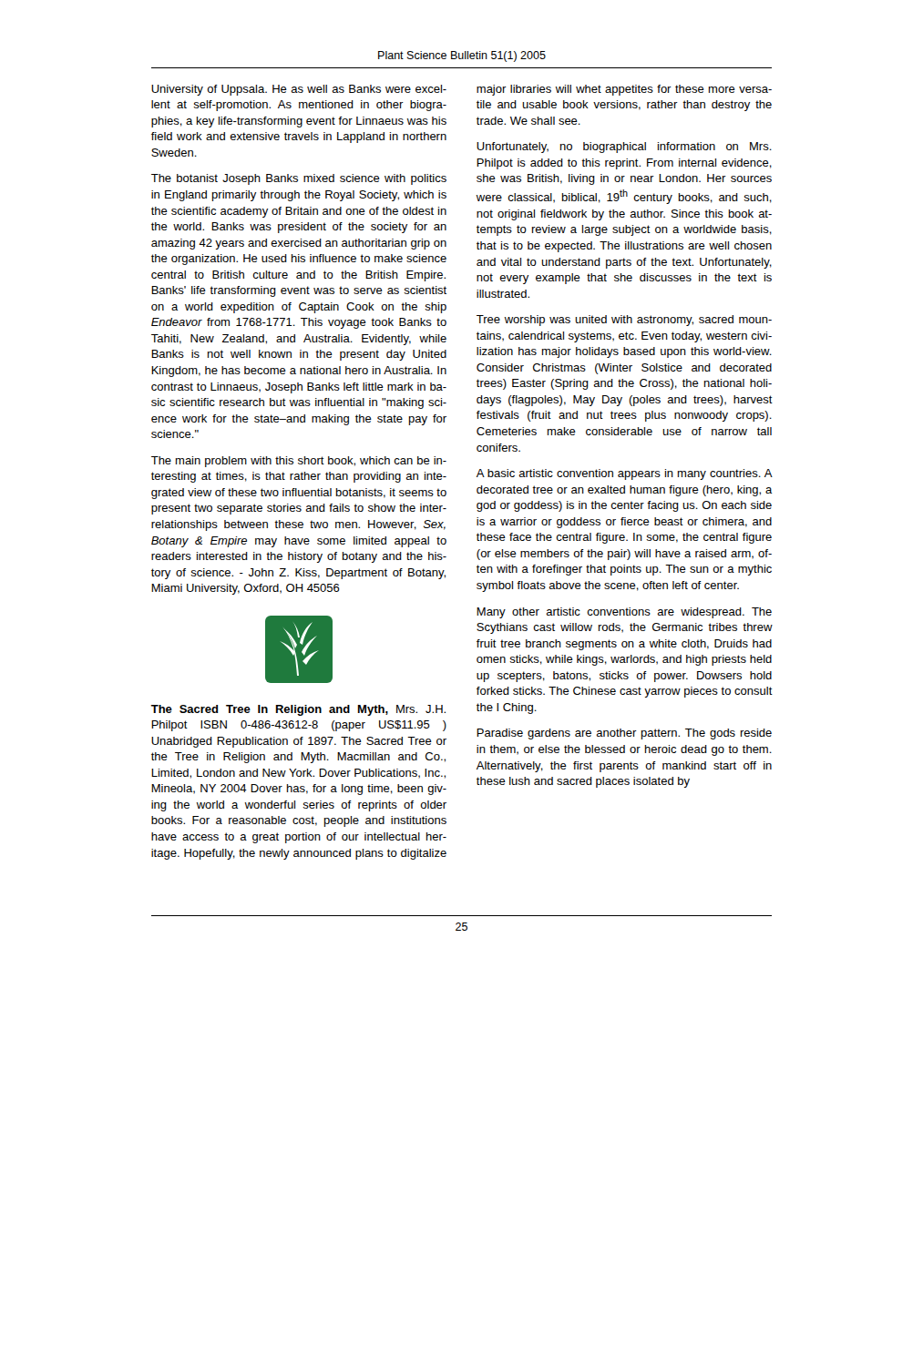Plant Science Bulletin 51(1) 2005
University of Uppsala. He as well as Banks were excellent at self-promotion. As mentioned in other biographies, a key life-transforming event for Linnaeus was his field work and extensive travels in Lappland in northern Sweden.
The botanist Joseph Banks mixed science with politics in England primarily through the Royal Society, which is the scientific academy of Britain and one of the oldest in the world. Banks was president of the society for an amazing 42 years and exercised an authoritarian grip on the organization. He used his influence to make science central to British culture and to the British Empire. Banks' life transforming event was to serve as scientist on a world expedition of Captain Cook on the ship Endeavor from 1768-1771. This voyage took Banks to Tahiti, New Zealand, and Australia. Evidently, while Banks is not well known in the present day United Kingdom, he has become a national hero in Australia. In contrast to Linnaeus, Joseph Banks left little mark in basic scientific research but was influential in "making science work for the state–and making the state pay for science."
The main problem with this short book, which can be interesting at times, is that rather than providing an integrated view of these two influential botanists, it seems to present two separate stories and fails to show the interrelationships between these two men. However, Sex, Botany & Empire may have some limited appeal to readers interested in the history of botany and the history of science. - John Z. Kiss, Department of Botany, Miami University, Oxford, OH 45056
The Sacred Tree In Religion and Myth, Mrs. J.H. Philpot ISBN 0-486-43612-8 (paper US$11.95 ) Unabridged Republication of 1897. The Sacred Tree or the Tree in Religion and Myth. Macmillan and Co., Limited, London and New York. Dover Publications, Inc., Mineola, NY 2004 Dover has, for a long time, been giving the world a wonderful series of reprints of older books. For a reasonable cost, people and institutions have access to a great portion of our intellectual heritage. Hopefully, the newly announced plans to digitalize major libraries will whet appetites for these more versatile and usable book versions, rather than destroy the trade. We shall see.
Unfortunately, no biographical information on Mrs. Philpot is added to this reprint. From internal evidence, she was British, living in or near London. Her sources were classical, biblical, 19th century books, and such, not original fieldwork by the author. Since this book attempts to review a large subject on a worldwide basis, that is to be expected. The illustrations are well chosen and vital to understand parts of the text. Unfortunately, not every example that she discusses in the text is illustrated.
Tree worship was united with astronomy, sacred mountains, calendrical systems, etc. Even today, western civilization has major holidays based upon this world-view. Consider Christmas (Winter Solstice and decorated trees) Easter (Spring and the Cross), the national holidays (flagpoles), May Day (poles and trees), harvest festivals (fruit and nut trees plus nonwoody crops). Cemeteries make considerable use of narrow tall conifers.
A basic artistic convention appears in many countries. A decorated tree or an exalted human figure (hero, king, a god or goddess) is in the center facing us. On each side is a warrior or goddess or fierce beast or chimera, and these face the central figure. In some, the central figure (or else members of the pair) will have a raised arm, often with a forefinger that points up. The sun or a mythic symbol floats above the scene, often left of center.
Many other artistic conventions are widespread. The Scythians cast willow rods, the Germanic tribes threw fruit tree branch segments on a white cloth, Druids had omen sticks, while kings, warlords, and high priests held up scepters, batons, sticks of power. Dowsers hold forked sticks. The Chinese cast yarrow pieces to consult the I Ching.
Paradise gardens are another pattern. The gods reside in them, or else the blessed or heroic dead go to them. Alternatively, the first parents of mankind start off in these lush and sacred places isolated by
25